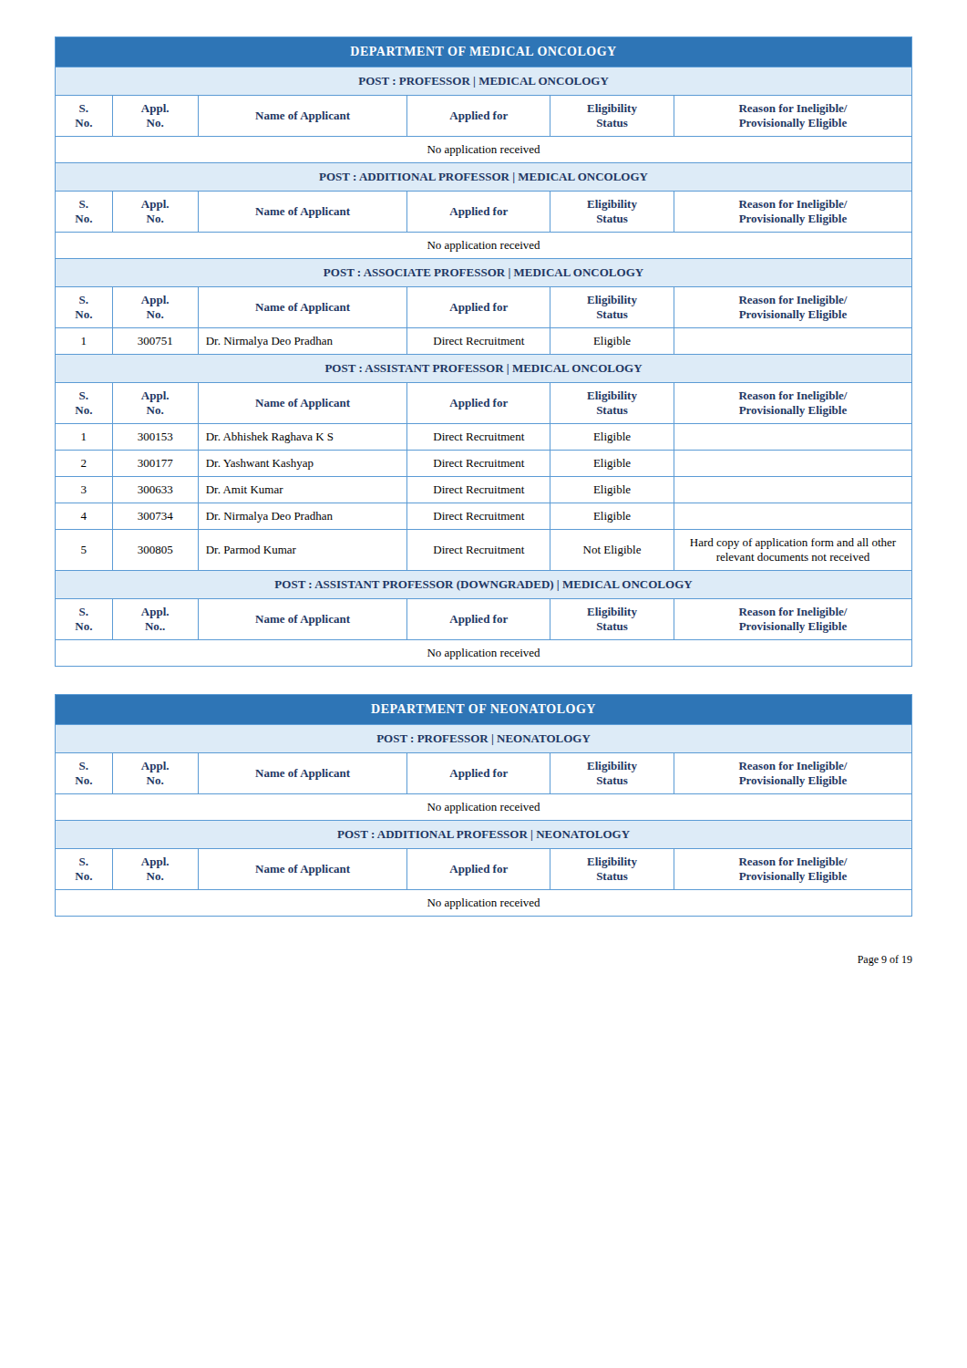| DEPARTMENT OF MEDICAL ONCOLOGY |
| POST : PROFESSOR / MEDICAL ONCOLOGY |
| S. No. | Appl. No. | Name of Applicant | Applied for | Eligibility Status | Reason for Ineligible/ Provisionally Eligible |
| No application received |
| POST : ADDITIONAL PROFESSOR / MEDICAL ONCOLOGY |
| S. No. | Appl. No. | Name of Applicant | Applied for | Eligibility Status | Reason for Ineligible/ Provisionally Eligible |
| No application received |
| POST : ASSOCIATE PROFESSOR / MEDICAL ONCOLOGY |
| S. No. | Appl. No. | Name of Applicant | Applied for | Eligibility Status | Reason for Ineligible/ Provisionally Eligible |
| 1 | 300751 | Dr. Nirmalya Deo Pradhan | Direct Recruitment | Eligible | |
| POST : ASSISTANT PROFESSOR / MEDICAL ONCOLOGY |
| S. No. | Appl. No. | Name of Applicant | Applied for | Eligibility Status | Reason for Ineligible/ Provisionally Eligible |
| 1 | 300153 | Dr. Abhishek Raghava K S | Direct Recruitment | Eligible | |
| 2 | 300177 | Dr. Yashwant Kashyap | Direct Recruitment | Eligible | |
| 3 | 300633 | Dr. Amit Kumar | Direct Recruitment | Eligible | |
| 4 | 300734 | Dr. Nirmalya Deo Pradhan | Direct Recruitment | Eligible | |
| 5 | 300805 | Dr. Parmod Kumar | Direct Recruitment | Not Eligible | Hard copy of application form and all other relevant documents not received |
| POST : ASSISTANT PROFESSOR (DOWNGRADED) / MEDICAL ONCOLOGY |
| S. No. | Appl. No.. | Name of Applicant | Applied for | Eligibility Status | Reason for Ineligible/ Provisionally Eligible |
| No application received |
| DEPARTMENT OF NEONATOLOGY |
| POST : PROFESSOR / NEONATOLOGY |
| S. No. | Appl. No. | Name of Applicant | Applied for | Eligibility Status | Reason for Ineligible/ Provisionally Eligible |
| No application received |
| POST : ADDITIONAL PROFESSOR / NEONATOLOGY |
| S. No. | Appl. No. | Name of Applicant | Applied for | Eligibility Status | Reason for Ineligible/ Provisionally Eligible |
| No application received |
Page 9 of 19